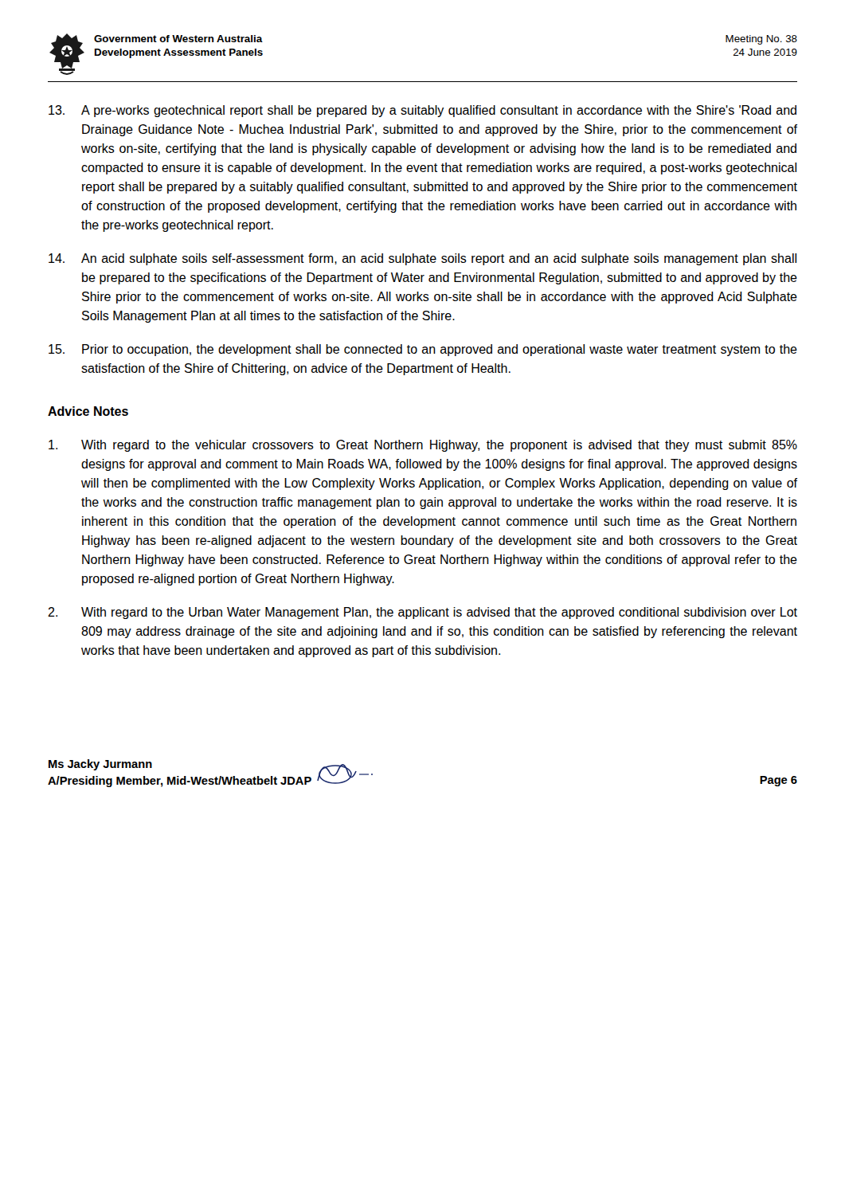Government of Western Australia
Development Assessment Panels
Meeting No. 38
24 June 2019
13. A pre-works geotechnical report shall be prepared by a suitably qualified consultant in accordance with the Shire's 'Road and Drainage Guidance Note - Muchea Industrial Park', submitted to and approved by the Shire, prior to the commencement of works on-site, certifying that the land is physically capable of development or advising how the land is to be remediated and compacted to ensure it is capable of development. In the event that remediation works are required, a post-works geotechnical report shall be prepared by a suitably qualified consultant, submitted to and approved by the Shire prior to the commencement of construction of the proposed development, certifying that the remediation works have been carried out in accordance with the pre-works geotechnical report.
14. An acid sulphate soils self-assessment form, an acid sulphate soils report and an acid sulphate soils management plan shall be prepared to the specifications of the Department of Water and Environmental Regulation, submitted to and approved by the Shire prior to the commencement of works on-site. All works on-site shall be in accordance with the approved Acid Sulphate Soils Management Plan at all times to the satisfaction of the Shire.
15. Prior to occupation, the development shall be connected to an approved and operational waste water treatment system to the satisfaction of the Shire of Chittering, on advice of the Department of Health.
Advice Notes
1. With regard to the vehicular crossovers to Great Northern Highway, the proponent is advised that they must submit 85% designs for approval and comment to Main Roads WA, followed by the 100% designs for final approval. The approved designs will then be complimented with the Low Complexity Works Application, or Complex Works Application, depending on value of the works and the construction traffic management plan to gain approval to undertake the works within the road reserve. It is inherent in this condition that the operation of the development cannot commence until such time as the Great Northern Highway has been re-aligned adjacent to the western boundary of the development site and both crossovers to the Great Northern Highway have been constructed. Reference to Great Northern Highway within the conditions of approval refer to the proposed re-aligned portion of Great Northern Highway.
2. With regard to the Urban Water Management Plan, the applicant is advised that the approved conditional subdivision over Lot 809 may address drainage of the site and adjoining land and if so, this condition can be satisfied by referencing the relevant works that have been undertaken and approved as part of this subdivision.
Ms Jacky Jurmann
A/Presiding Member, Mid-West/Wheatbelt JDAP
Page 6